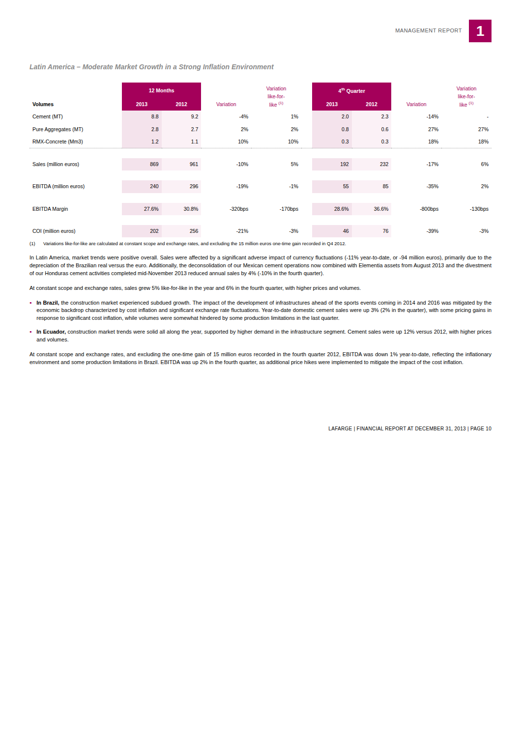MANAGEMENT REPORT
1
Latin America – Moderate Market Growth in a Strong Inflation Environment
| | 12 Months | Variation | Variation like-for- like (1) | | 4 th Quarter | Variation | Variation like-for- like (1) |
| --- | --- | --- | --- | --- | --- | --- | --- |
| Volumes | 2013 | 2012 | | 2013 | 2012 |
| Cement (MT) | 8.8 | 9.2 | -4% | 1% | | 2.0 | 2.3 | -14% | - |
| Pure Aggregates (MT) | 2.8 | 2.7 | 2% | 2% | | 0.8 | 0.6 | 27% | 27% |
| RMX-Concrete (Mm3) | 1.2 | 1.1 | 10% | 10% | | 0.3 | 0.3 | 18% | 18% |
| Sales (million euros) | 869 | 961 | -10% | 5% | | 192 | 232 | -17% | 6% |
| EBITDA (million euros) | 240 | 296 | -19% | -1% | | 55 | 85 | -35% | 2% |
| EBITDA Margin | 27.6% | 30.8% | -320bps | -170bps | | 28.6% | 36.6% | -800bps | -130bps |
| COI (million euros) | 202 | 256 | -21% | -3% | | 46 | 76 | -39% | -3% |
(1) Variations like-for-like are calculated at constant scope and exchange rates, and excluding the 15 million euros one-time gain recorded in Q4 2012.
In Latin America, market trends were positive overall. Sales were affected by a significant adverse impact of currency fluctuations (-11% year-to-date, or -94 million euros), primarily due to the depreciation of the Brazilian real versus the euro. Additionally, the deconsolidation of our Mexican cement operations now combined with Elementia assets from August 2013 and the divestment of our Honduras cement activities completed mid-November 2013 reduced annual sales by 4% (-10% in the fourth quarter).
At constant scope and exchange rates, sales grew 5% like-for-like in the year and 6% in the fourth quarter, with higher prices and volumes.
In Brazil, the construction market experienced subdued growth. The impact of the development of infrastructures ahead of the sports events coming in 2014 and 2016 was mitigated by the economic backdrop characterized by cost inflation and significant exchange rate fluctuations. Year-to-date domestic cement sales were up 3% (2% in the quarter), with some pricing gains in response to significant cost inflation, while volumes were somewhat hindered by some production limitations in the last quarter.
In Ecuador, construction market trends were solid all along the year, supported by higher demand in the infrastructure segment. Cement sales were up 12% versus 2012, with higher prices and volumes.
At constant scope and exchange rates, and excluding the one-time gain of 15 million euros recorded in the fourth quarter 2012, EBITDA was down 1% year-to-date, reflecting the inflationary environment and some production limitations in Brazil. EBITDA was up 2% in the fourth quarter, as additional price hikes were implemented to mitigate the impact of the cost inflation.
LAFARGE | FINANCIAL REPORT AT DECEMBER 31, 2013 | PAGE 10